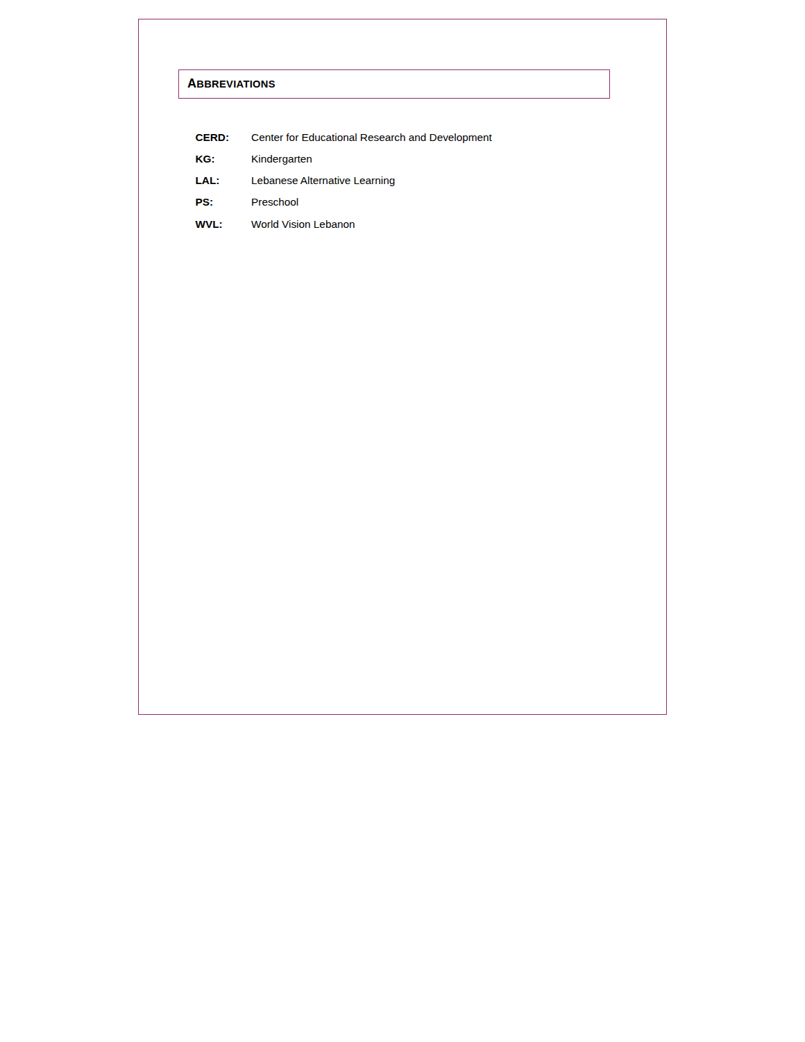Abbreviations
| CERD: | Center for Educational Research and Development |
| KG: | Kindergarten |
| LAL: | Lebanese Alternative Learning |
| PS: | Preschool |
| WVL: | World Vision Lebanon |